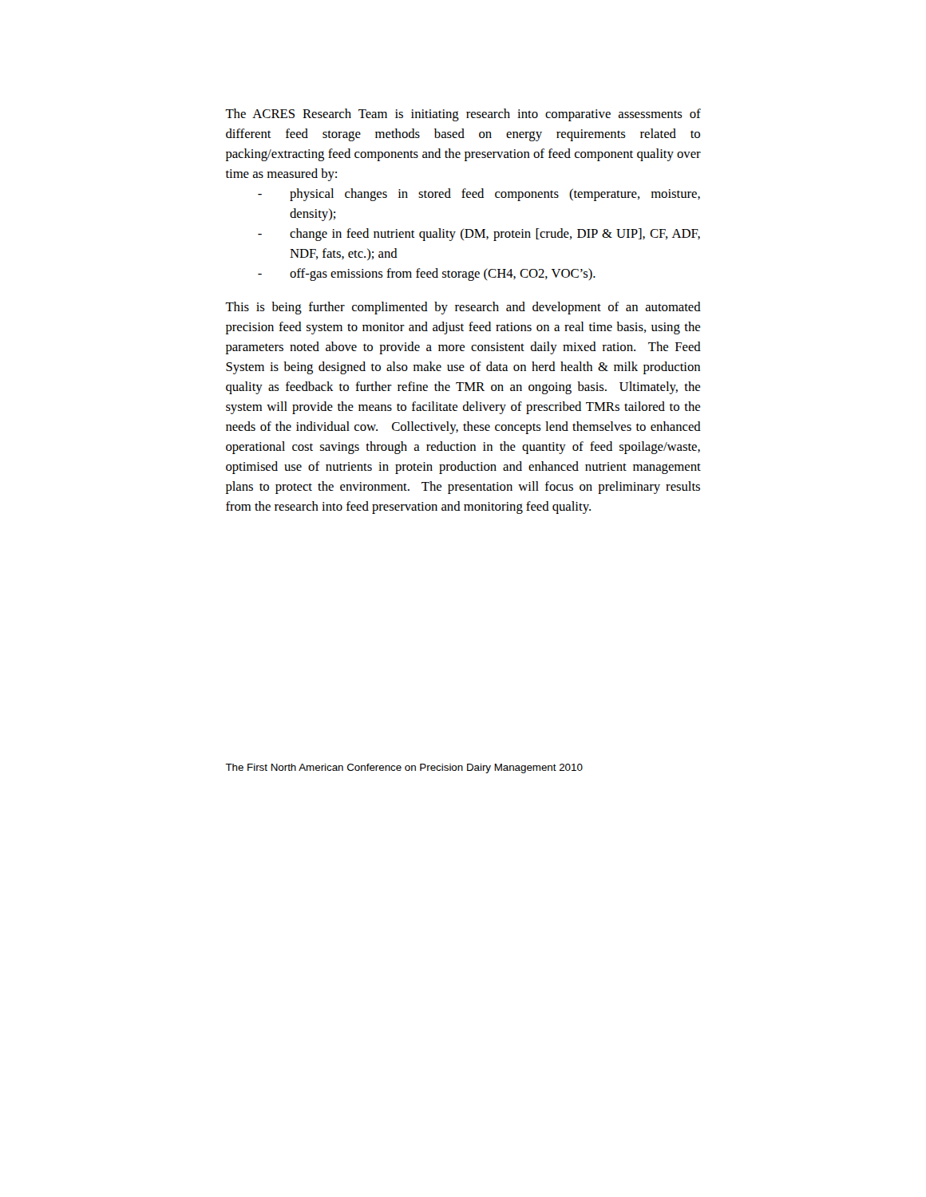The ACRES Research Team is initiating research into comparative assessments of different feed storage methods based on energy requirements related to packing/extracting feed components and the preservation of feed component quality over time as measured by:
physical changes in stored feed components (temperature, moisture, density);
change in feed nutrient quality (DM, protein [crude, DIP & UIP], CF, ADF, NDF, fats, etc.); and
off-gas emissions from feed storage (CH4, CO2, VOC’s).
This is being further complimented by research and development of an automated precision feed system to monitor and adjust feed rations on a real time basis, using the parameters noted above to provide a more consistent daily mixed ration. The Feed System is being designed to also make use of data on herd health & milk production quality as feedback to further refine the TMR on an ongoing basis. Ultimately, the system will provide the means to facilitate delivery of prescribed TMRs tailored to the needs of the individual cow. Collectively, these concepts lend themselves to enhanced operational cost savings through a reduction in the quantity of feed spoilage/waste, optimised use of nutrients in protein production and enhanced nutrient management plans to protect the environment. The presentation will focus on preliminary results from the research into feed preservation and monitoring feed quality.
The First North American Conference on Precision Dairy Management 2010